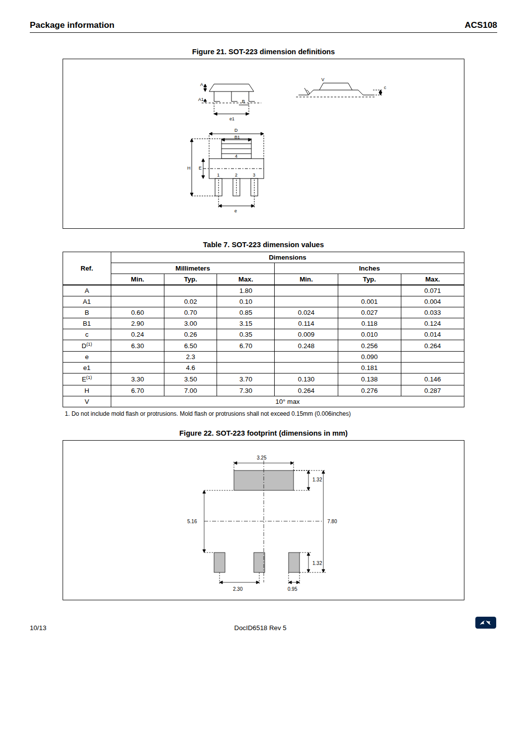Package information
ACS108
Figure 21. SOT-223 dimension definitions
A A1 B e1 V c D B1 H E e 1 2 3 4
Table 7. SOT-223 dimension values
| Ref. | Dimensions |
| --- | --- |
| Millimeters | Inches |
| Min. | Typ. | Max. | Min. | Typ. | Max. |
| A | | | 1.80 | | | 0.071 |
| A1 | | 0.02 | 0.10 | | 0.001 | 0.004 |
| B | 0.60 | 0.70 | 0.85 | 0.024 | 0.027 | 0.033 |
| B1 | 2.90 | 3.00 | 3.15 | 0.114 | 0.118 | 0.124 |
| c | 0.24 | 0.26 | 0.35 | 0.009 | 0.010 | 0.014 |
| D (1) | 6.30 | 6.50 | 6.70 | 0.248 | 0.256 | 0.264 |
| e | | 2.3 | | | 0.090 | |
| e1 | | 4.6 | | | 0.181 | |
| E (1) | 3.30 | 3.50 | 3.70 | 0.130 | 0.138 | 0.146 |
| H | 6.70 | 7.00 | 7.30 | 0.264 | 0.276 | 0.287 |
| V | 10° max |
Do not include mold flash or protrusions. Mold flash or protrusions shall not exceed 0.15mm (0.006inches)
Figure 22. SOT-223 footprint (dimensions in mm)
3.25 1.32 5.16 7.80 1.32 2.30 0.95
10/13
DocID6518 Rev 5